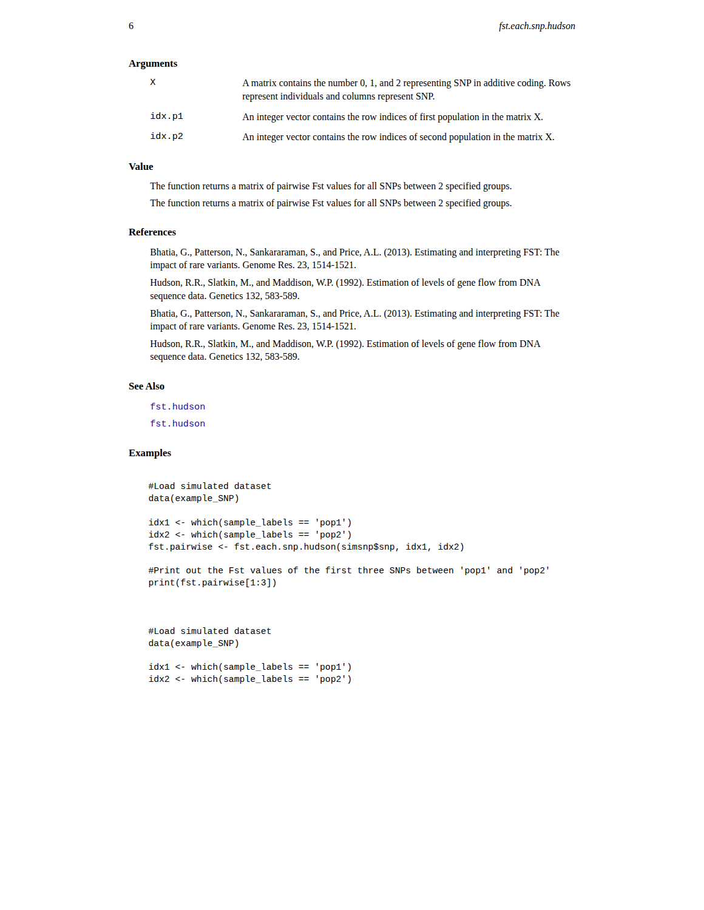6 fst.each.snp.hudson
Arguments
X
A matrix contains the number 0, 1, and 2 representing SNP in additive coding. Rows represent individuals and columns represent SNP.
idx.p1
An integer vector contains the row indices of first population in the matrix X.
idx.p2
An integer vector contains the row indices of second population in the matrix X.
Value
The function returns a matrix of pairwise Fst values for all SNPs between 2 specified groups.
The function returns a matrix of pairwise Fst values for all SNPs between 2 specified groups.
References
Bhatia, G., Patterson, N., Sankararaman, S., and Price, A.L. (2013). Estimating and interpreting FST: The impact of rare variants. Genome Res. 23, 1514-1521.
Hudson, R.R., Slatkin, M., and Maddison, W.P. (1992). Estimation of levels of gene flow from DNA sequence data. Genetics 132, 583-589.
Bhatia, G., Patterson, N., Sankararaman, S., and Price, A.L. (2013). Estimating and interpreting FST: The impact of rare variants. Genome Res. 23, 1514-1521.
Hudson, R.R., Slatkin, M., and Maddison, W.P. (1992). Estimation of levels of gene flow from DNA sequence data. Genetics 132, 583-589.
See Also
fst.hudson
fst.hudson
Examples
#Load simulated dataset
data(example_SNP)

idx1 <- which(sample_labels == 'pop1')
idx2 <- which(sample_labels == 'pop2')
fst.pairwise <- fst.each.snp.hudson(simsnp$snp, idx1, idx2)

#Print out the Fst values of the first three SNPs between 'pop1' and 'pop2'
print(fst.pairwise[1:3])



#Load simulated dataset
data(example_SNP)

idx1 <- which(sample_labels == 'pop1')
idx2 <- which(sample_labels == 'pop2')